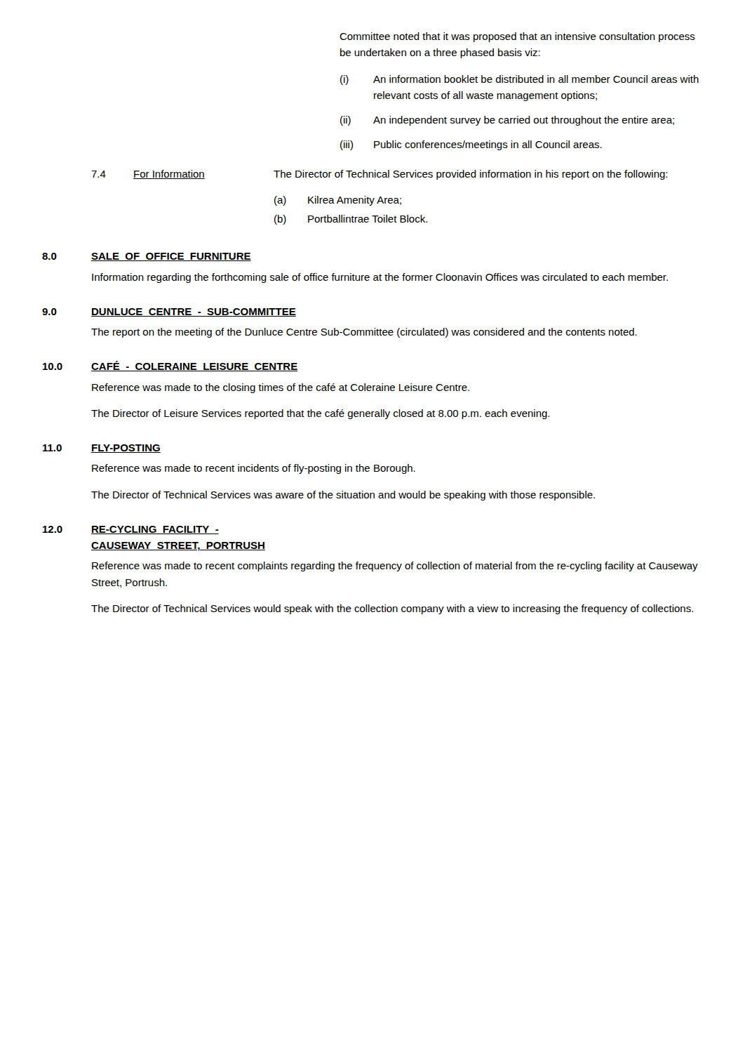Committee noted that it was proposed that an intensive consultation process be undertaken on a three phased basis viz:
(i)
An information booklet be distributed in all member Council areas with relevant costs of all waste management options;
(ii)
An independent survey be carried out throughout the entire area;
(iii)
Public conferences/meetings in all Council areas.
7.4
For Information
The Director of Technical Services provided information in his report on the following:
(a)
Kilrea Amenity Area;
(b)
Portballintrae Toilet Block.
8.0
SALE OF OFFICE FURNITURE
Information regarding the forthcoming sale of office furniture at the former Cloonavin Offices was circulated to each member.
9.0
DUNLUCE CENTRE - SUB-COMMITTEE
The report on the meeting of the Dunluce Centre Sub-Committee (circulated) was considered and the contents noted.
10.0
CAFÉ - COLERAINE LEISURE CENTRE
Reference was made to the closing times of the café at Coleraine Leisure Centre.
The Director of Leisure Services reported that the café generally closed at 8.00 p.m. each evening.
11.0
FLY-POSTING
Reference was made to recent incidents of fly-posting in the Borough.
The Director of Technical Services was aware of the situation and would be speaking with those responsible.
12.0
RE-CYCLING FACILITY -
CAUSEWAY STREET, PORTRUSH
Reference was made to recent complaints regarding the frequency of collection of material from the re-cycling facility at Causeway Street, Portrush.
The Director of Technical Services would speak with the collection company with a view to increasing the frequency of collections.